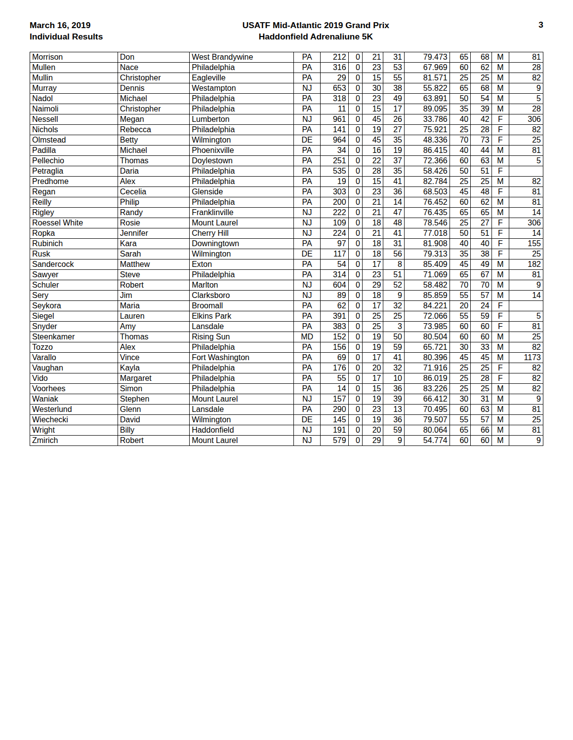March 16, 2019
Individual Results
USATF Mid-Atlantic 2019 Grand Prix
Haddonfield Adrenaliune 5K
3
| Morrison | Don | West Brandywine | PA | 212 | 0 | 21 | 31 | 79.473 | 65 | 68 | M | 81 |
| Mullen | Nace | Philadelphia | PA | 316 | 0 | 23 | 53 | 67.969 | 60 | 62 | M | 28 |
| Mullin | Christopher | Eagleville | PA | 29 | 0 | 15 | 55 | 81.571 | 25 | 25 | M | 82 |
| Murray | Dennis | Westampton | NJ | 653 | 0 | 30 | 38 | 55.822 | 65 | 68 | M | 9 |
| Nadol | Michael | Philadelphia | PA | 318 | 0 | 23 | 49 | 63.891 | 50 | 54 | M | 5 |
| Naimoli | Christopher | Philadelphia | PA | 11 | 0 | 15 | 17 | 89.095 | 35 | 39 | M | 28 |
| Nessell | Megan | Lumberton | NJ | 961 | 0 | 45 | 26 | 33.786 | 40 | 42 | F | 306 |
| Nichols | Rebecca | Philadelphia | PA | 141 | 0 | 19 | 27 | 75.921 | 25 | 28 | F | 82 |
| Olmstead | Betty | Wilmington | DE | 964 | 0 | 45 | 35 | 48.336 | 70 | 73 | F | 25 |
| Padilla | Michael | Phoenixville | PA | 34 | 0 | 16 | 19 | 86.415 | 40 | 44 | M | 81 |
| Pellechio | Thomas | Doylestown | PA | 251 | 0 | 22 | 37 | 72.366 | 60 | 63 | M | 5 |
| Petraglia | Daria | Philadelphia | PA | 535 | 0 | 28 | 35 | 58.426 | 50 | 51 | F | |
| Predhome | Alex | Philadelphia | PA | 19 | 0 | 15 | 41 | 82.784 | 25 | 25 | M | 82 |
| Regan | Cecelia | Glenside | PA | 303 | 0 | 23 | 36 | 68.503 | 45 | 48 | F | 81 |
| Reilly | Philip | Philadelphia | PA | 200 | 0 | 21 | 14 | 76.452 | 60 | 62 | M | 81 |
| Rigley | Randy | Franklinville | NJ | 222 | 0 | 21 | 47 | 76.435 | 65 | 65 | M | 14 |
| Roessel White | Rosie | Mount Laurel | NJ | 109 | 0 | 18 | 48 | 78.546 | 25 | 27 | F | 306 |
| Ropka | Jennifer | Cherry Hill | NJ | 224 | 0 | 21 | 41 | 77.018 | 50 | 51 | F | 14 |
| Rubinich | Kara | Downingtown | PA | 97 | 0 | 18 | 31 | 81.908 | 40 | 40 | F | 155 |
| Rusk | Sarah | Wilmington | DE | 117 | 0 | 18 | 56 | 79.313 | 35 | 38 | F | 25 |
| Sandercock | Matthew | Exton | PA | 54 | 0 | 17 | 8 | 85.409 | 45 | 49 | M | 182 |
| Sawyer | Steve | Philadelphia | PA | 314 | 0 | 23 | 51 | 71.069 | 65 | 67 | M | 81 |
| Schuler | Robert | Marlton | NJ | 604 | 0 | 29 | 52 | 58.482 | 70 | 70 | M | 9 |
| Sery | Jim | Clarksboro | NJ | 89 | 0 | 18 | 9 | 85.859 | 55 | 57 | M | 14 |
| Seykora | Maria | Broomall | PA | 62 | 0 | 17 | 32 | 84.221 | 20 | 24 | F | |
| Siegel | Lauren | Elkins Park | PA | 391 | 0 | 25 | 25 | 72.066 | 55 | 59 | F | 5 |
| Snyder | Amy | Lansdale | PA | 383 | 0 | 25 | 3 | 73.985 | 60 | 60 | F | 81 |
| Steenkamer | Thomas | Rising Sun | MD | 152 | 0 | 19 | 50 | 80.504 | 60 | 60 | M | 25 |
| Tozzo | Alex | Philadelphia | PA | 156 | 0 | 19 | 59 | 65.721 | 30 | 33 | M | 82 |
| Varallo | Vince | Fort Washington | PA | 69 | 0 | 17 | 41 | 80.396 | 45 | 45 | M | 1173 |
| Vaughan | Kayla | Philadelphia | PA | 176 | 0 | 20 | 32 | 71.916 | 25 | 25 | F | 82 |
| Vido | Margaret | Philadelphia | PA | 55 | 0 | 17 | 10 | 86.019 | 25 | 28 | F | 82 |
| Voorhees | Simon | Philadelphia | PA | 14 | 0 | 15 | 36 | 83.226 | 25 | 25 | M | 82 |
| Waniak | Stephen | Mount Laurel | NJ | 157 | 0 | 19 | 39 | 66.412 | 30 | 31 | M | 9 |
| Westerlund | Glenn | Lansdale | PA | 290 | 0 | 23 | 13 | 70.495 | 60 | 63 | M | 81 |
| Wiechecki | David | Wilmington | DE | 145 | 0 | 19 | 36 | 79.507 | 55 | 57 | M | 25 |
| Wright | Billy | Haddonfield | NJ | 191 | 0 | 20 | 59 | 80.064 | 65 | 66 | M | 81 |
| Zmirich | Robert | Mount Laurel | NJ | 579 | 0 | 29 | 9 | 54.774 | 60 | 60 | M | 9 |